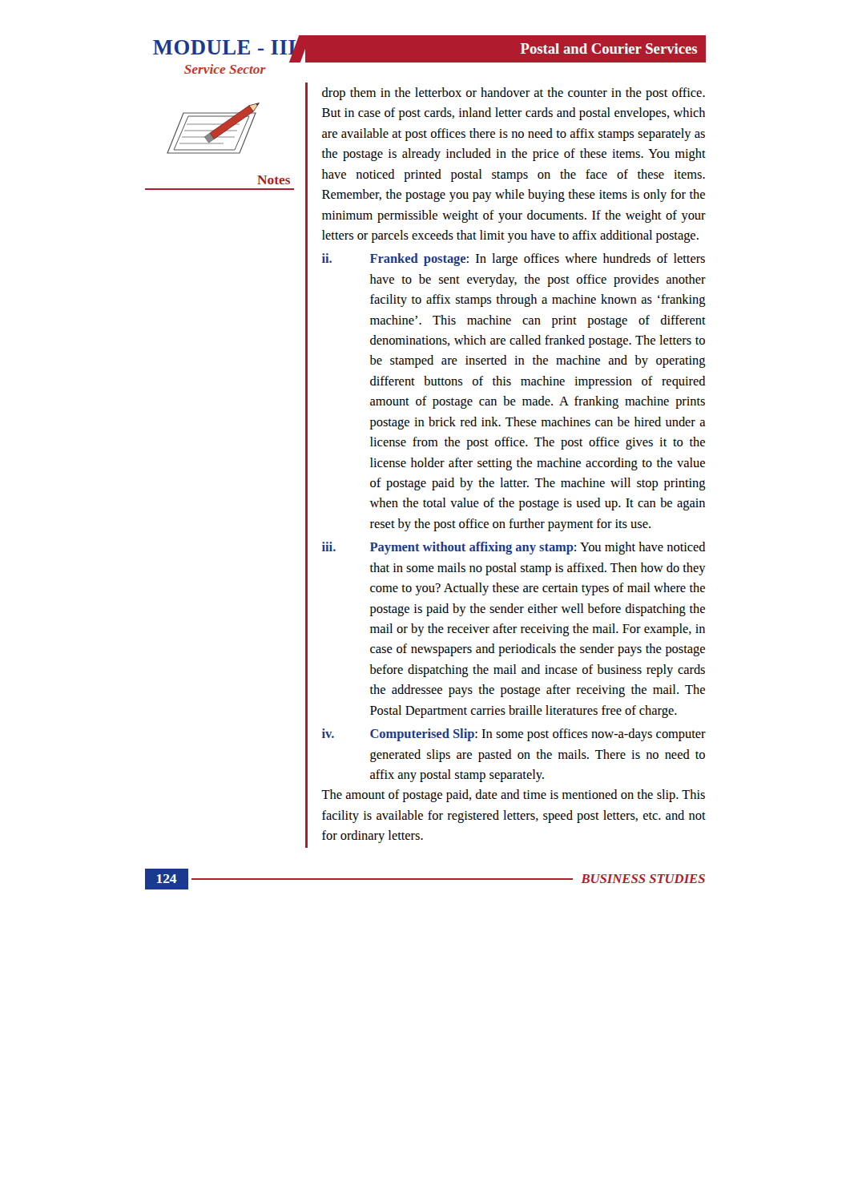MODULE - III
Service Sector
Postal and Courier Services
Notes
drop them in the letterbox or handover at the counter in the post office. But in case of post cards, inland letter cards and postal envelopes, which are available at post offices there is no need to affix stamps separately as the postage is already included in the price of these items. You might have noticed printed postal stamps on the face of these items. Remember, the postage you pay while buying these items is only for the minimum permissible weight of your documents. If the weight of your letters or parcels exceeds that limit you have to affix additional postage.
ii.
Franked postage: In large offices where hundreds of letters have to be sent everyday, the post office provides another facility to affix stamps through a machine known as ‘franking machine’. This machine can print postage of different denominations, which are called franked postage. The letters to be stamped are inserted in the machine and by operating different buttons of this machine impression of required amount of postage can be made. A franking machine prints postage in brick red ink. These machines can be hired under a license from the post office. The post office gives it to the license holder after setting the machine according to the value of postage paid by the latter. The machine will stop printing when the total value of the postage is used up. It can be again reset by the post office on further payment for its use.
iii.
Payment without affixing any stamp: You might have noticed that in some mails no postal stamp is affixed. Then how do they come to you? Actually these are certain types of mail where the postage is paid by the sender either well before dispatching the mail or by the receiver after receiving the mail. For example, in case of newspapers and periodicals the sender pays the postage before dispatching the mail and incase of business reply cards the addressee pays the postage after receiving the mail. The Postal Department carries braille literatures free of charge.
iv.
Computerised Slip: In some post offices now-a-days computer generated slips are pasted on the mails. There is no need to affix any postal stamp separately.
The amount of postage paid, date and time is mentioned on the slip. This facility is available for registered letters, speed post letters, etc. and not for ordinary letters.
124
BUSINESS STUDIES